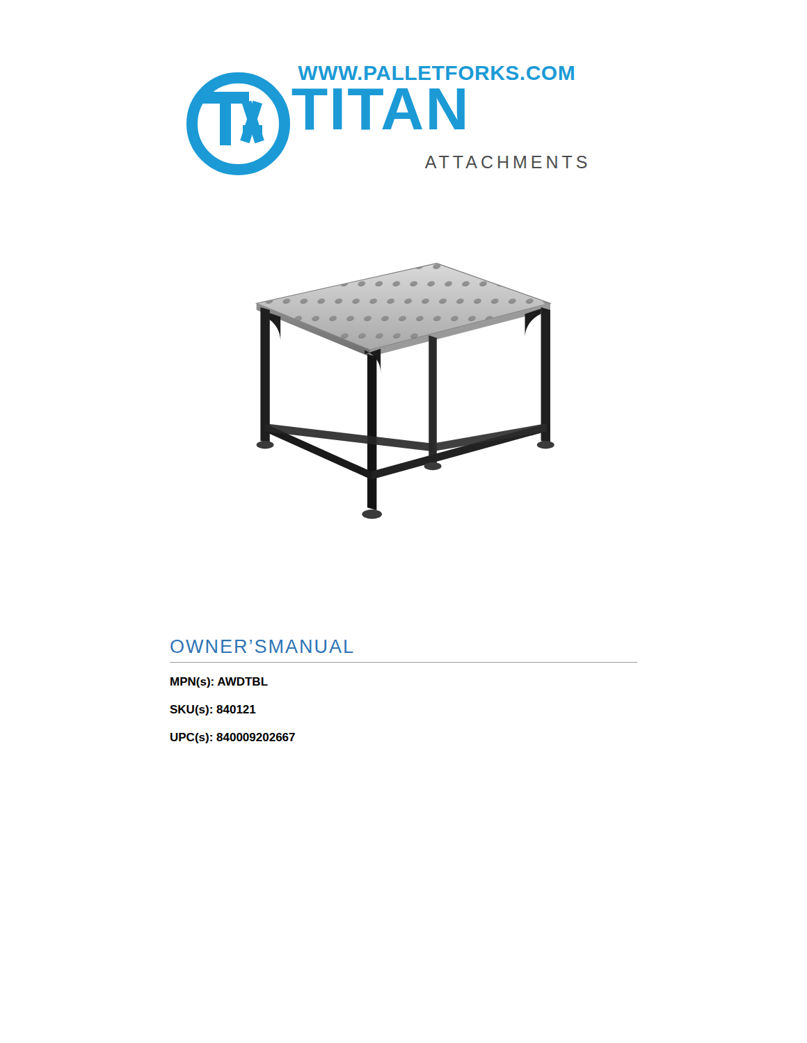WWW.PALLETFORKS.COM
TITAN
ATTACHMENTS
OWNER’SMANUAL
MPN(s): AWDTBL
SKU(s): 840121
UPC(s): 840009202667